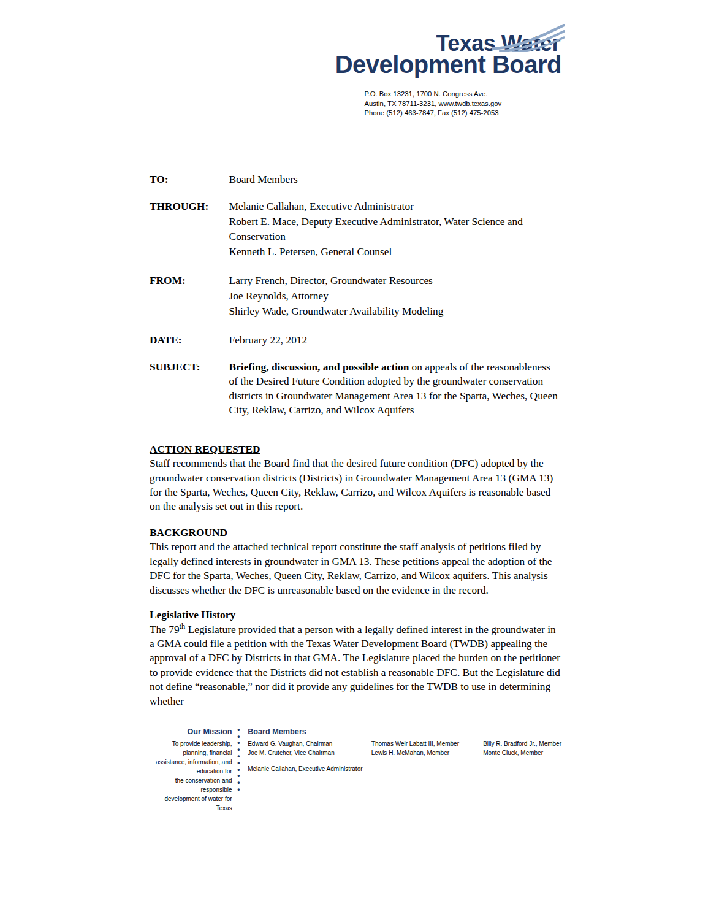Texas Water
Development Board
P.O. Box 13231, 1700 N. Congress Ave.
Austin, TX 78711-3231, www.twdb.texas.gov
Phone (512) 463-7847, Fax (512) 475-2053
TO:
Board Members
THROUGH:
Melanie Callahan, Executive Administrator
Robert E. Mace, Deputy Executive Administrator, Water Science and Conservation
Kenneth L. Petersen, General Counsel
FROM:
Larry French, Director, Groundwater Resources
Joe Reynolds, Attorney
Shirley Wade, Groundwater Availability Modeling
DATE:
February 22, 2012
SUBJECT:
Briefing, discussion, and possible action on appeals of the reasonableness of the Desired Future Condition adopted by the groundwater conservation districts in Groundwater Management Area 13 for the Sparta, Weches, Queen City, Reklaw, Carrizo, and Wilcox Aquifers
ACTION REQUESTED
Staff recommends that the Board find that the desired future condition (DFC) adopted by the groundwater conservation districts (Districts) in Groundwater Management Area 13 (GMA 13) for the Sparta, Weches, Queen City, Reklaw, Carrizo, and Wilcox Aquifers is reasonable based on the analysis set out in this report.
BACKGROUND
This report and the attached technical report constitute the staff analysis of petitions filed by legally defined interests in groundwater in GMA 13. These petitions appeal the adoption of the DFC for the Sparta, Weches, Queen City, Reklaw, Carrizo, and Wilcox aquifers. This analysis discusses whether the DFC is unreasonable based on the evidence in the record.
Legislative History
The 79th Legislature provided that a person with a legally defined interest in the groundwater in a GMA could file a petition with the Texas Water Development Board (TWDB) appealing the approval of a DFC by Districts in that GMA. The Legislature placed the burden on the petitioner to provide evidence that the Districts did not establish a reasonable DFC. But the Legislature did not define “reasonable,” nor did it provide any guidelines for the TWDB to use in determining whether
Our Mission
To provide leadership, planning, financial
assistance, information, and education for
the conservation and responsible
development of water for Texas
••••••••••
Board Members
Edward G. Vaughan, Chairman
Thomas Weir Labatt III, Member
Billy R. Bradford Jr., Member
Joe M. Crutcher, Vice Chairman
Lewis H. McMahan, Member
Monte Cluck, Member
Melanie Callahan, Executive Administrator